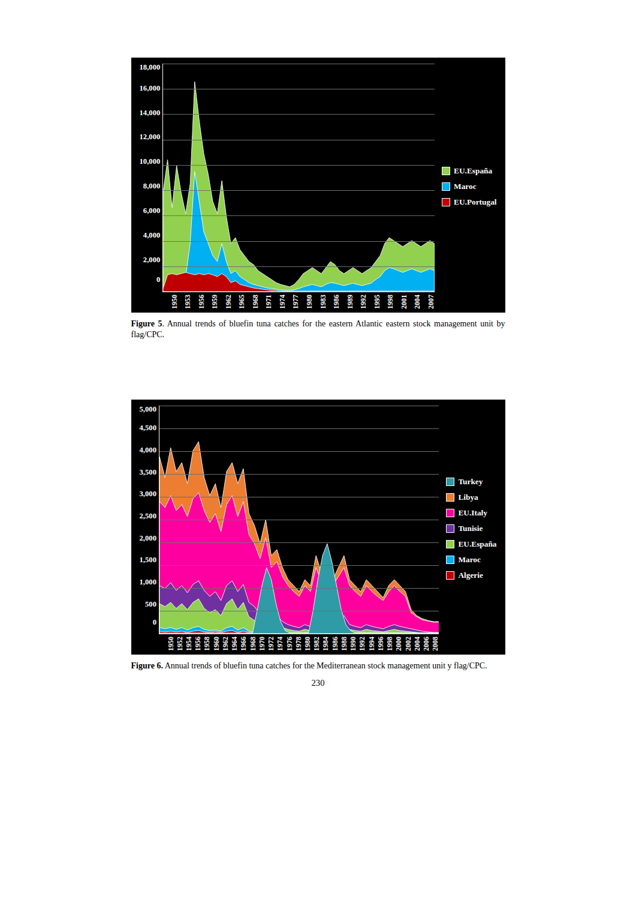18,000 16,000 14,000 12,000 10,000 8,000 6,000 4,000 2,000 0
19501953195619591962196519681971197419771980198319861989199219951998200120042007
EU.España
Maroc
EU.Portugal
Figure 5. Annual trends of bluefin tuna catches for the eastern Atlantic eastern stock management unit by flag/CPC.
5,000 4,500 4,000 3,500 3,000 2,500 2,000 1,500 1,000 500 0
195019521954195619581960196219641966196819701972197419761978198019821984198619881990199219941996199820002002200420062008
Turkey
Libya
EU.Italy
Tunisie
EU.España
Maroc
Algerie
Figure 6. Annual trends of bluefin tuna catches for the Mediterranean stock management unit y flag/CPC.
230